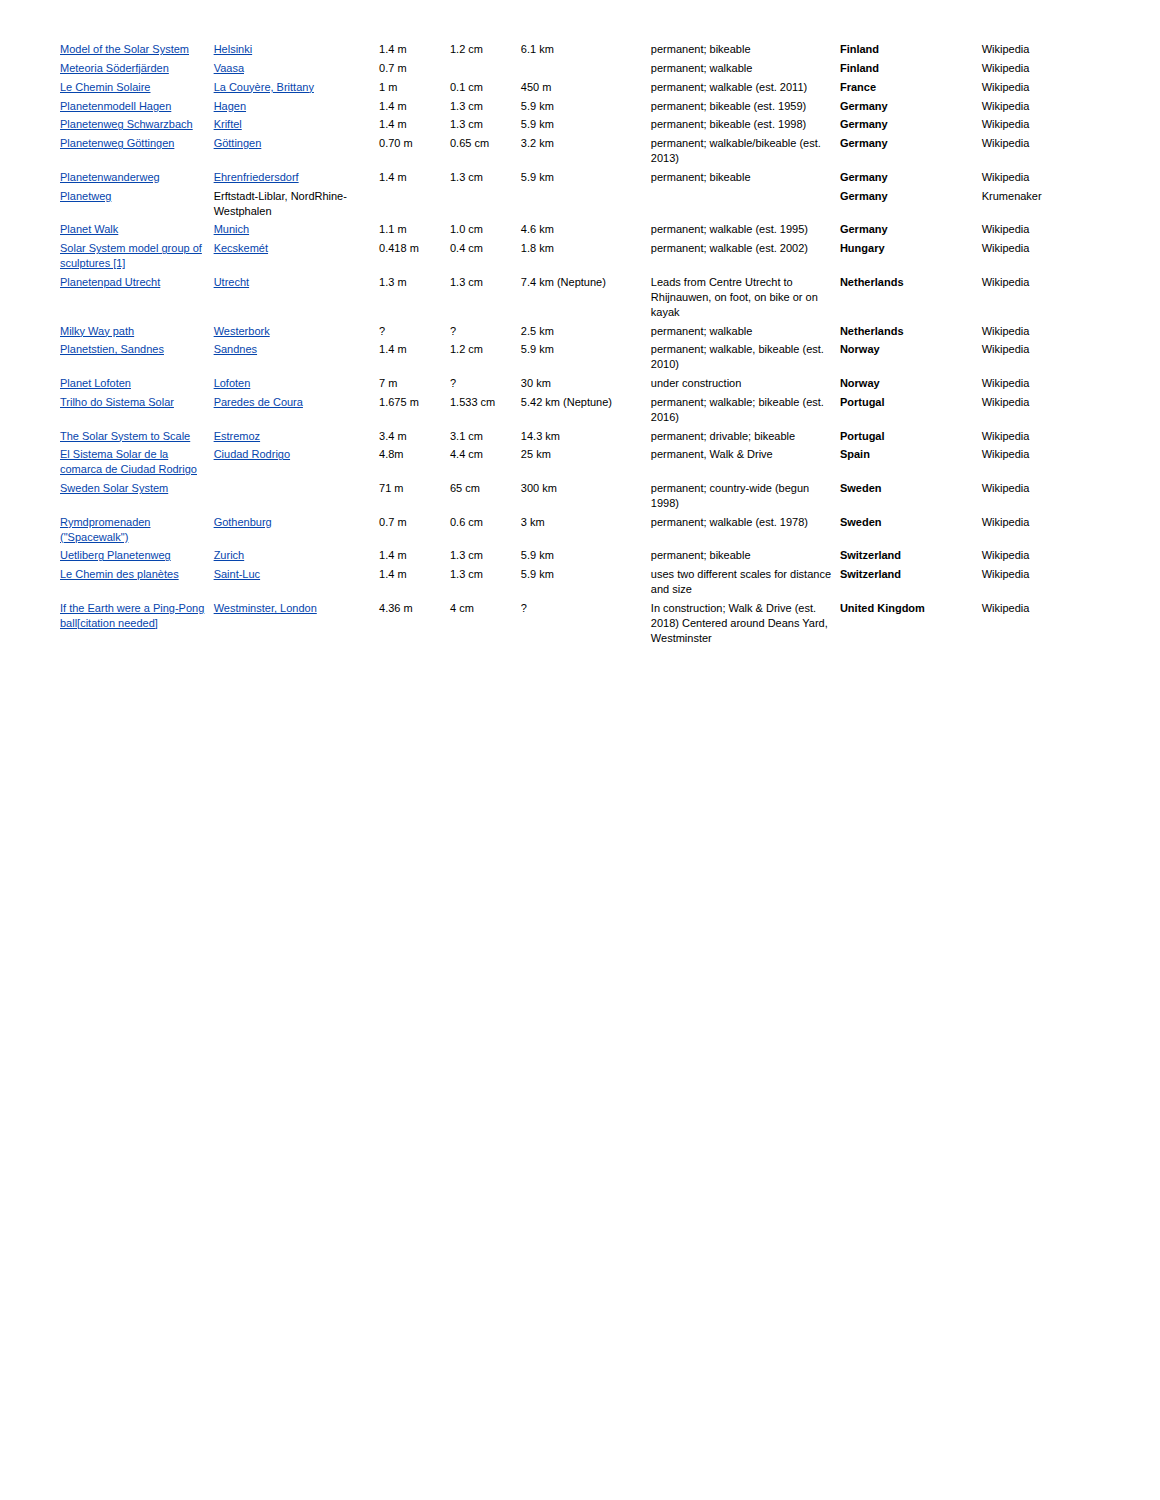| Model of the Solar System | Helsinki | 1.4 m | 1.2 cm | 6.1 km | permanent; bikeable | Finland | Wikipedia |
| Meteoria Söderfjärden | Vaasa | 0.7 m | | | permanent; walkable | Finland | Wikipedia |
| Le Chemin Solaire | La Couyère, Brittany | 1 m | 0.1 cm | 450 m | permanent; walkable (est. 2011) | France | Wikipedia |
| Planetenmodell Hagen | Hagen | 1.4 m | 1.3 cm | 5.9 km | permanent; bikeable (est. 1959) | Germany | Wikipedia |
| Planetenweg Schwarzbach | Kriftel | 1.4 m | 1.3 cm | 5.9 km | permanent; bikeable (est. 1998) | Germany | Wikipedia |
| Planetenweg Göttingen | Göttingen | 0.70 m | 0.65 cm | 3.2 km | permanent; walkable/bikeable (est. 2013) | Germany | Wikipedia |
| Planetenwanderweg | Ehrenfriedersdorf | 1.4 m | 1.3 cm | 5.9 km | permanent; bikeable | Germany | Wikipedia |
| Planetweg | Erftstadt-Liblar, NordRhine-Westphalen | | | | | Germany | Krumenaker |
| Planet Walk | Munich | 1.1 m | 1.0 cm | 4.6 km | permanent; walkable (est. 1995) | Germany | Wikipedia |
| Solar System model group of sculptures [1] | Kecskemét | 0.418 m | 0.4 cm | 1.8 km | permanent; walkable (est. 2002) | Hungary | Wikipedia |
| Planetenpad Utrecht | Utrecht | 1.3 m | 1.3 cm | 7.4 km (Neptune) | Leads from Centre Utrecht to Rhijnauwen, on foot, on bike or on kayak | Netherlands | Wikipedia |
| Milky Way path | Westerbork | ? | ? | 2.5 km | permanent; walkable | Netherlands | Wikipedia |
| Planetstien, Sandnes | Sandnes | 1.4 m | 1.2 cm | 5.9 km | permanent; walkable, bikeable (est. 2010) | Norway | Wikipedia |
| Planet Lofoten | Lofoten | 7 m | ? | 30 km | under construction | Norway | Wikipedia |
| Trilho do Sistema Solar | Paredes de Coura | 1.675 m | 1.533 cm | 5.42 km (Neptune) | permanent; walkable; bikeable (est. 2016) | Portugal | Wikipedia |
| The Solar System to Scale | Estremoz | 3.4 m | 3.1 cm | 14.3 km | permanent; drivable; bikeable | Portugal | Wikipedia |
| El Sistema Solar de la comarca de Ciudad Rodrigo | Ciudad Rodrigo | 4.8m | 4.4 cm | 25 km | permanent, Walk & Drive | Spain | Wikipedia |
| Sweden Solar System | | 71 m | 65 cm | 300 km | permanent; country-wide (begun 1998) | Sweden | Wikipedia |
| Rymdpromenaden ("Spacewalk") | Gothenburg | 0.7 m | 0.6 cm | 3 km | permanent; walkable (est. 1978) | Sweden | Wikipedia |
| Uetliberg Planetenweg | Zurich | 1.4 m | 1.3 cm | 5.9 km | permanent; bikeable | Switzerland | Wikipedia |
| Le Chemin des planètes | Saint-Luc | 1.4 m | 1.3 cm | 5.9 km | uses two different scales for distance and size | Switzerland | Wikipedia |
| If the Earth were a Ping-Pong ball[citation needed] | Westminster, London | 4.36 m | 4 cm | ? | In construction; Walk & Drive (est. 2018) Centered around Deans Yard, Westminster | United Kingdom | Wikipedia |